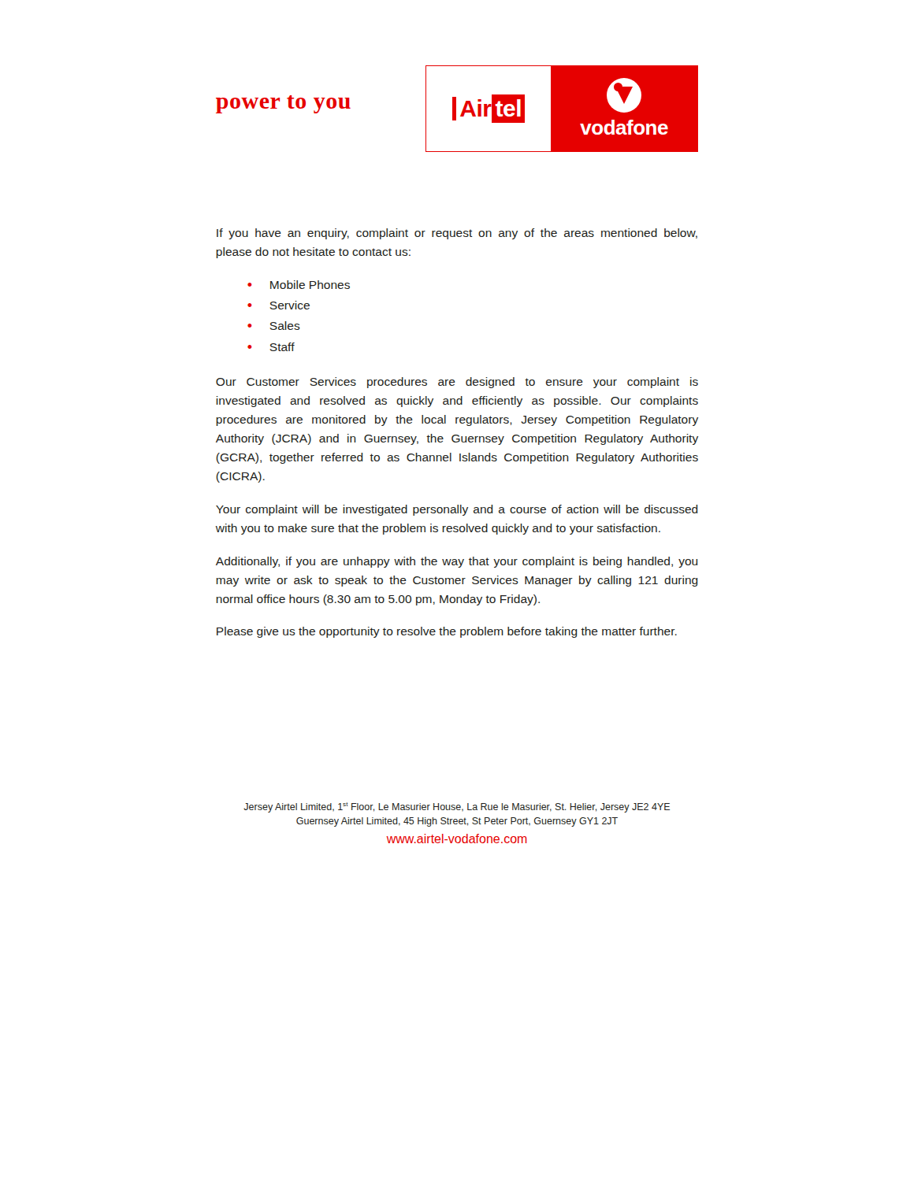power to you
Airtel
vodafone
If you have an enquiry, complaint or request on any of the areas mentioned below, please do not hesitate to contact us:
Mobile Phones
Service
Sales
Staff
Our Customer Services procedures are designed to ensure your complaint is investigated and resolved as quickly and efficiently as possible. Our complaints procedures are monitored by the local regulators, Jersey Competition Regulatory Authority (JCRA) and in Guernsey, the Guernsey Competition Regulatory Authority (GCRA), together referred to as Channel Islands Competition Regulatory Authorities (CICRA).
Your complaint will be investigated personally and a course of action will be discussed with you to make sure that the problem is resolved quickly and to your satisfaction.
Additionally, if you are unhappy with the way that your complaint is being handled, you may write or ask to speak to the Customer Services Manager by calling 121 during normal office hours (8.30 am to 5.00 pm, Monday to Friday).
Please give us the opportunity to resolve the problem before taking the matter further.
Jersey Airtel Limited, 1st Floor, Le Masurier House, La Rue le Masurier, St. Helier, Jersey JE2 4YE
Guernsey Airtel Limited, 45 High Street, St Peter Port, Guernsey GY1 2JT
www.airtel-vodafone.com